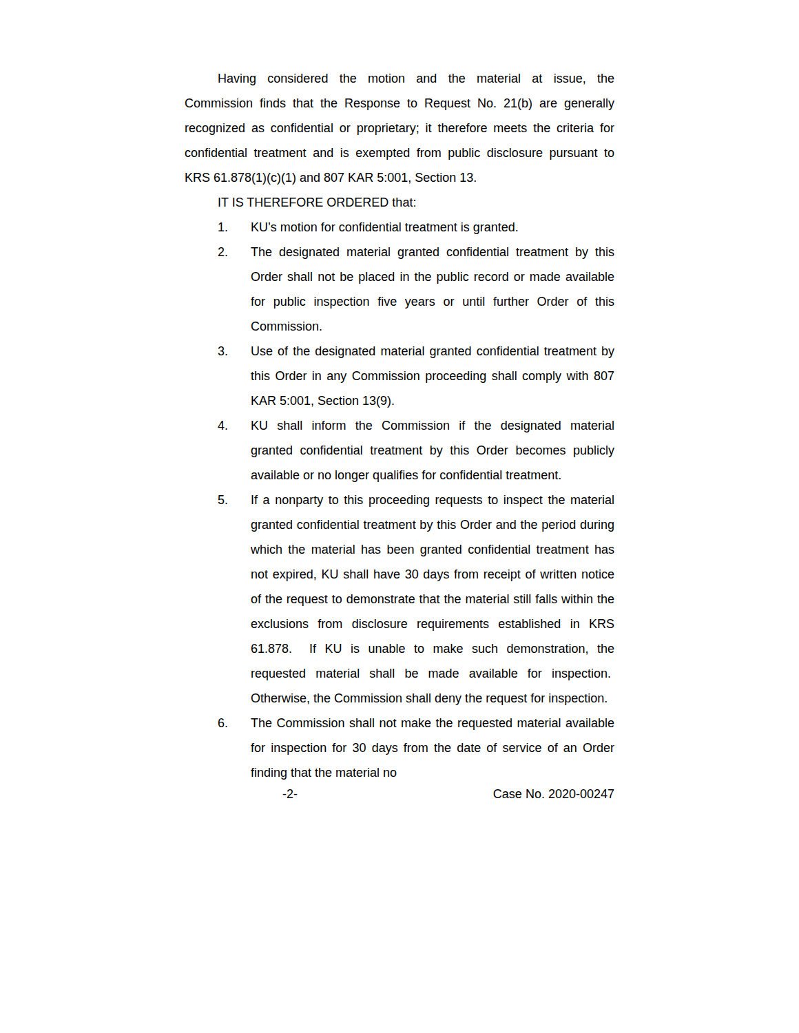Having considered the motion and the material at issue, the Commission finds that the Response to Request No. 21(b) are generally recognized as confidential or proprietary; it therefore meets the criteria for confidential treatment and is exempted from public disclosure pursuant to KRS 61.878(1)(c)(1) and 807 KAR 5:001, Section 13.
IT IS THEREFORE ORDERED that:
1.
KU’s motion for confidential treatment is granted.
2.
The designated material granted confidential treatment by this Order shall not be placed in the public record or made available for public inspection five years or until further Order of this Commission.
3.
Use of the designated material granted confidential treatment by this Order in any Commission proceeding shall comply with 807 KAR 5:001, Section 13(9).
4.
KU shall inform the Commission if the designated material granted confidential treatment by this Order becomes publicly available or no longer qualifies for confidential treatment.
5.
If a nonparty to this proceeding requests to inspect the material granted confidential treatment by this Order and the period during which the material has been granted confidential treatment has not expired, KU shall have 30 days from receipt of written notice of the request to demonstrate that the material still falls within the exclusions from disclosure requirements established in KRS 61.878. If KU is unable to make such demonstration, the requested material shall be made available for inspection. Otherwise, the Commission shall deny the request for inspection.
6.
The Commission shall not make the requested material available for inspection for 30 days from the date of service of an Order finding that the material no
-2- Case No. 2020-00247